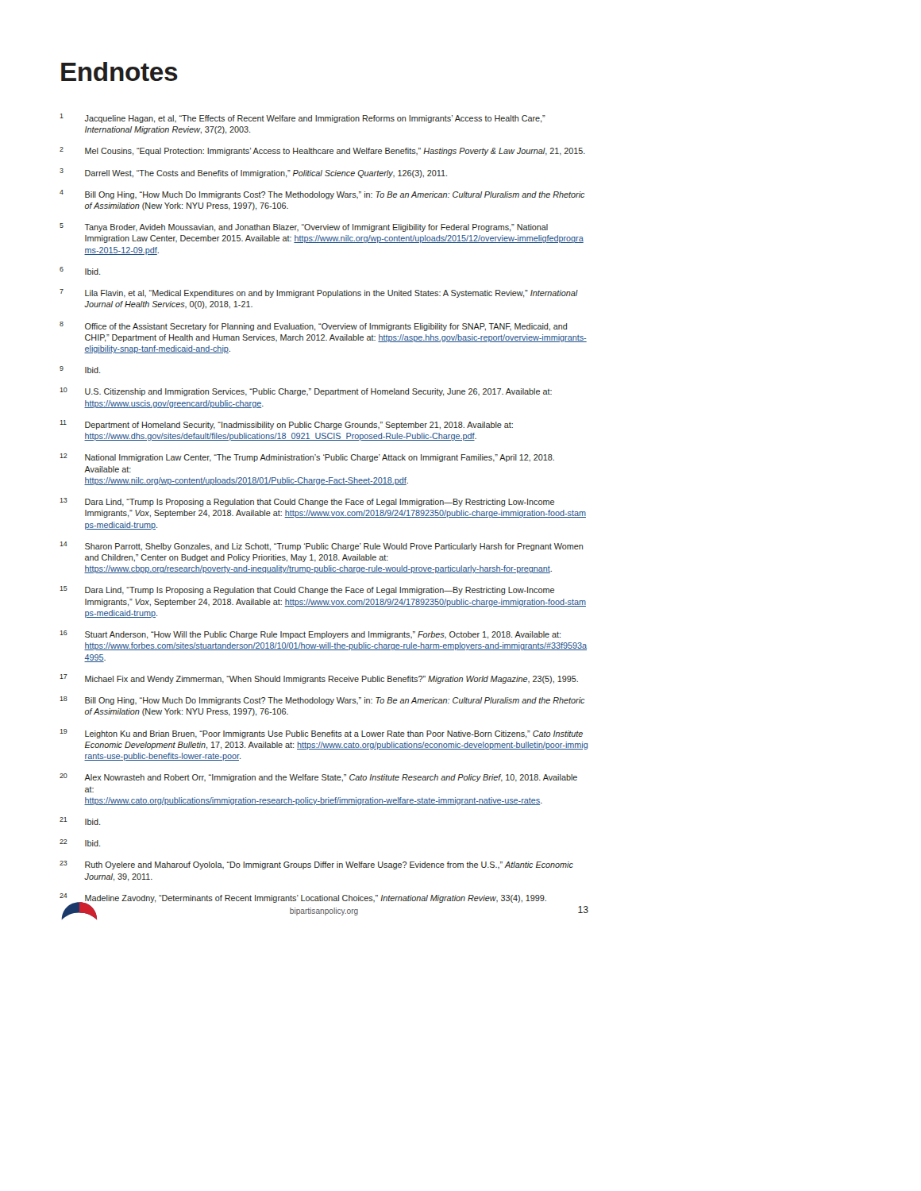Endnotes
1 Jacqueline Hagan, et al, “The Effects of Recent Welfare and Immigration Reforms on Immigrants’ Access to Health Care,” International Migration Review, 37(2), 2003.
2 Mel Cousins, “Equal Protection: Immigrants’ Access to Healthcare and Welfare Benefits,” Hastings Poverty & Law Journal, 21, 2015.
3 Darrell West, “The Costs and Benefits of Immigration,” Political Science Quarterly, 126(3), 2011.
4 Bill Ong Hing, “How Much Do Immigrants Cost? The Methodology Wars,” in: To Be an American: Cultural Pluralism and the Rhetoric of Assimilation (New York: NYU Press, 1997), 76-106.
5 Tanya Broder, Avideh Moussavian, and Jonathan Blazer, “Overview of Immigrant Eligibility for Federal Programs,” National Immigration Law Center, December 2015. Available at: https://www.nilc.org/wp-content/uploads/2015/12/overview-immeligfedprograms-2015-12-09.pdf.
6 Ibid.
7 Lila Flavin, et al, “Medical Expenditures on and by Immigrant Populations in the United States: A Systematic Review,” International Journal of Health Services, 0(0), 2018, 1-21.
8 Office of the Assistant Secretary for Planning and Evaluation, “Overview of Immigrants Eligibility for SNAP, TANF, Medicaid, and CHIP,” Department of Health and Human Services, March 2012. Available at: https://aspe.hhs.gov/basic-report/overview-immigrants-eligibility-snap-tanf-medicaid-and-chip.
9 Ibid.
10 U.S. Citizenship and Immigration Services, “Public Charge,” Department of Homeland Security, June 26, 2017. Available at:
https://www.uscis.gov/greencard/public-charge.
11 Department of Homeland Security, “Inadmissibility on Public Charge Grounds,” September 21, 2018. Available at:
https://www.dhs.gov/sites/default/files/publications/18_0921_USCIS_Proposed-Rule-Public-Charge.pdf.
12 National Immigration Law Center, “The Trump Administration’s ‘Public Charge’ Attack on Immigrant Families,” April 12, 2018. Available at:
https://www.nilc.org/wp-content/uploads/2018/01/Public-Charge-Fact-Sheet-2018.pdf.
13 Dara Lind, “Trump Is Proposing a Regulation that Could Change the Face of Legal Immigration—By Restricting Low-Income Immigrants,” Vox, September 24, 2018. Available at: https://www.vox.com/2018/9/24/17892350/public-charge-immigration-food-stamps-medicaid-trump.
14 Sharon Parrott, Shelby Gonzales, and Liz Schott, “Trump ‘Public Charge’ Rule Would Prove Particularly Harsh for Pregnant Women and Children,” Center on Budget and Policy Priorities, May 1, 2018. Available at:
https://www.cbpp.org/research/poverty-and-inequality/trump-public-charge-rule-would-prove-particularly-harsh-for-pregnant.
15 Dara Lind, “Trump Is Proposing a Regulation that Could Change the Face of Legal Immigration—By Restricting Low-Income Immigrants,” Vox, September 24, 2018. Available at: https://www.vox.com/2018/9/24/17892350/public-charge-immigration-food-stamps-medicaid-trump.
16 Stuart Anderson, “How Will the Public Charge Rule Impact Employers and Immigrants,” Forbes, October 1, 2018. Available at:
https://www.forbes.com/sites/stuartanderson/2018/10/01/how-will-the-public-charge-rule-harm-employers-and-immigrants/#33f9593a4995.
17 Michael Fix and Wendy Zimmerman, “When Should Immigrants Receive Public Benefits?” Migration World Magazine, 23(5), 1995.
18 Bill Ong Hing, “How Much Do Immigrants Cost? The Methodology Wars,” in: To Be an American: Cultural Pluralism and the Rhetoric of Assimilation (New York: NYU Press, 1997), 76-106.
19 Leighton Ku and Brian Bruen, “Poor Immigrants Use Public Benefits at a Lower Rate than Poor Native-Born Citizens,” Cato Institute Economic Development Bulletin, 17, 2013. Available at: https://www.cato.org/publications/economic-development-bulletin/poor-immigrants-use-public-benefits-lower-rate-poor.
20 Alex Nowrasteh and Robert Orr, “Immigration and the Welfare State,” Cato Institute Research and Policy Brief, 10, 2018. Available at:
https://www.cato.org/publications/immigration-research-policy-brief/immigration-welfare-state-immigrant-native-use-rates.
21 Ibid.
22 Ibid.
23 Ruth Oyelere and Maharouf Oyolola, “Do Immigrant Groups Differ in Welfare Usage? Evidence from the U.S.,” Atlantic Economic Journal, 39, 2011.
24 Madeline Zavodny, “Determinants of Recent Immigrants’ Locational Choices,” International Migration Review, 33(4), 1999.
bipartisanpolicy.org
13